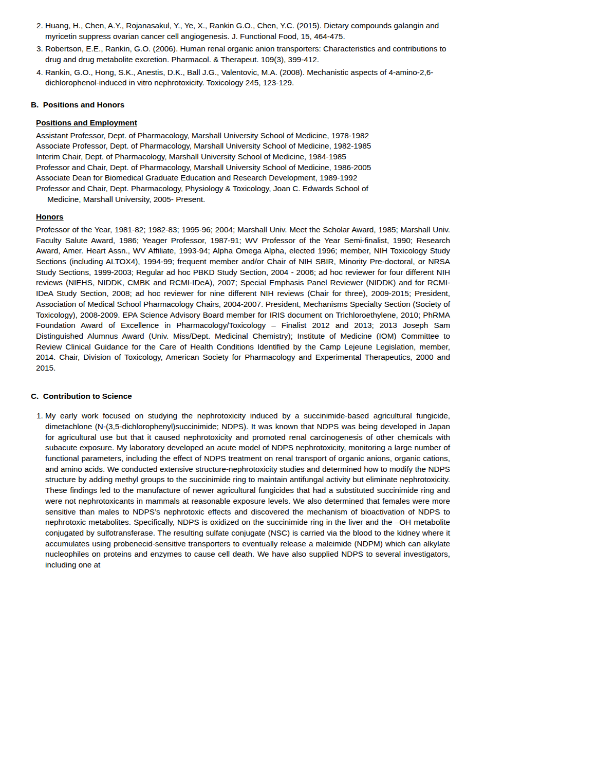Huang, H., Chen, A.Y., Rojanasakul, Y., Ye, X., Rankin G.O., Chen, Y.C. (2015). Dietary compounds galangin and myricetin suppress ovarian cancer cell angiogenesis. J. Functional Food, 15, 464-475.
Robertson, E.E., Rankin, G.O. (2006). Human renal organic anion transporters: Characteristics and contributions to drug and drug metabolite excretion. Pharmacol. & Therapeut. 109(3), 399-412.
Rankin, G.O., Hong, S.K., Anestis, D.K., Ball J.G., Valentovic, M.A. (2008). Mechanistic aspects of 4-amino-2,6-dichlorophenol-induced in vitro nephrotoxicity. Toxicology 245, 123-129.
B. Positions and Honors
Positions and Employment
Assistant Professor, Dept. of Pharmacology, Marshall University School of Medicine, 1978-1982
Associate Professor, Dept. of Pharmacology, Marshall University School of Medicine, 1982-1985
Interim Chair, Dept. of Pharmacology, Marshall University School of Medicine, 1984-1985
Professor and Chair, Dept. of Pharmacology, Marshall University School of Medicine, 1986-2005
Associate Dean for Biomedical Graduate Education and Research Development, 1989-1992
Professor and Chair, Dept. Pharmacology, Physiology & Toxicology, Joan C. Edwards School of
Medicine, Marshall University, 2005- Present.
Honors
Professor of the Year, 1981-82; 1982-83; 1995-96; 2004; Marshall Univ. Meet the Scholar Award, 1985; Marshall Univ. Faculty Salute Award, 1986; Yeager Professor, 1987-91; WV Professor of the Year Semi-finalist, 1990; Research Award, Amer. Heart Assn., WV Affiliate, 1993-94; Alpha Omega Alpha, elected 1996; member, NIH Toxicology Study Sections (including ALTOX4), 1994-99; frequent member and/or Chair of NIH SBIR, Minority Pre-doctoral, or NRSA Study Sections, 1999-2003; Regular ad hoc PBKD Study Section, 2004 - 2006; ad hoc reviewer for four different NIH reviews (NIEHS, NIDDK, CMBK and RCMI-IDeA), 2007; Special Emphasis Panel Reviewer (NIDDK) and for RCMI-IDeA Study Section, 2008; ad hoc reviewer for nine different NIH reviews (Chair for three), 2009-2015; President, Association of Medical School Pharmacology Chairs, 2004-2007. President, Mechanisms Specialty Section (Society of Toxicology), 2008-2009. EPA Science Advisory Board member for IRIS document on Trichloroethylene, 2010; PhRMA Foundation Award of Excellence in Pharmacology/Toxicology – Finalist 2012 and 2013; 2013 Joseph Sam Distinguished Alumnus Award (Univ. Miss/Dept. Medicinal Chemistry); Institute of Medicine (IOM) Committee to Review Clinical Guidance for the Care of Health Conditions Identified by the Camp Lejeune Legislation, member, 2014. Chair, Division of Toxicology, American Society for Pharmacology and Experimental Therapeutics, 2000 and 2015.
C. Contribution to Science
My early work focused on studying the nephrotoxicity induced by a succinimide-based agricultural fungicide, dimetachlone (N-(3,5-dichlorophenyl)succinimide; NDPS). It was known that NDPS was being developed in Japan for agricultural use but that it caused nephrotoxicity and promoted renal carcinogenesis of other chemicals with subacute exposure. My laboratory developed an acute model of NDPS nephrotoxicity, monitoring a large number of functional parameters, including the effect of NDPS treatment on renal transport of organic anions, organic cations, and amino acids. We conducted extensive structure-nephrotoxicity studies and determined how to modify the NDPS structure by adding methyl groups to the succinimide ring to maintain antifungal activity but eliminate nephrotoxicity. These findings led to the manufacture of newer agricultural fungicides that had a substituted succinimide ring and were not nephrotoxicants in mammals at reasonable exposure levels. We also determined that females were more sensitive than males to NDPS’s nephrotoxic effects and discovered the mechanism of bioactivation of NDPS to nephrotoxic metabolites. Specifically, NDPS is oxidized on the succinimide ring in the liver and the –OH metabolite conjugated by sulfotransferase. The resulting sulfate conjugate (NSC) is carried via the blood to the kidney where it accumulates using probenecid-sensitive transporters to eventually release a maleimide (NDPM) which can alkylate nucleophiles on proteins and enzymes to cause cell death. We have also supplied NDPS to several investigators, including one at